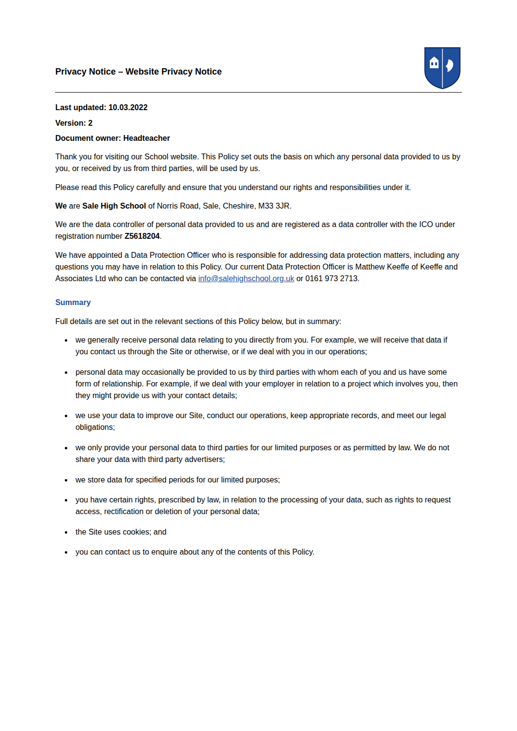Privacy Notice – Website Privacy Notice
Last updated: 10.03.2022
Version: 2
Document owner: Headteacher
Thank you for visiting our School website. This Policy set outs the basis on which any personal data provided to us by you, or received by us from third parties, will be used by us.
Please read this Policy carefully and ensure that you understand our rights and responsibilities under it.
We are Sale High School of Norris Road, Sale, Cheshire, M33 3JR.
We are the data controller of personal data provided to us and are registered as a data controller with the ICO under registration number Z5618204.
We have appointed a Data Protection Officer who is responsible for addressing data protection matters, including any questions you may have in relation to this Policy. Our current Data Protection Officer is Matthew Keeffe of Keeffe and Associates Ltd who can be contacted via info@salehighschool.org.uk or 0161 973 2713.
Summary
Full details are set out in the relevant sections of this Policy below, but in summary:
we generally receive personal data relating to you directly from you. For example, we will receive that data if you contact us through the Site or otherwise, or if we deal with you in our operations;
personal data may occasionally be provided to us by third parties with whom each of you and us have some form of relationship. For example, if we deal with your employer in relation to a project which involves you, then they might provide us with your contact details;
we use your data to improve our Site, conduct our operations, keep appropriate records, and meet our legal obligations;
we only provide your personal data to third parties for our limited purposes or as permitted by law. We do not share your data with third party advertisers;
we store data for specified periods for our limited purposes;
you have certain rights, prescribed by law, in relation to the processing of your data, such as rights to request access, rectification or deletion of your personal data;
the Site uses cookies; and
you can contact us to enquire about any of the contents of this Policy.